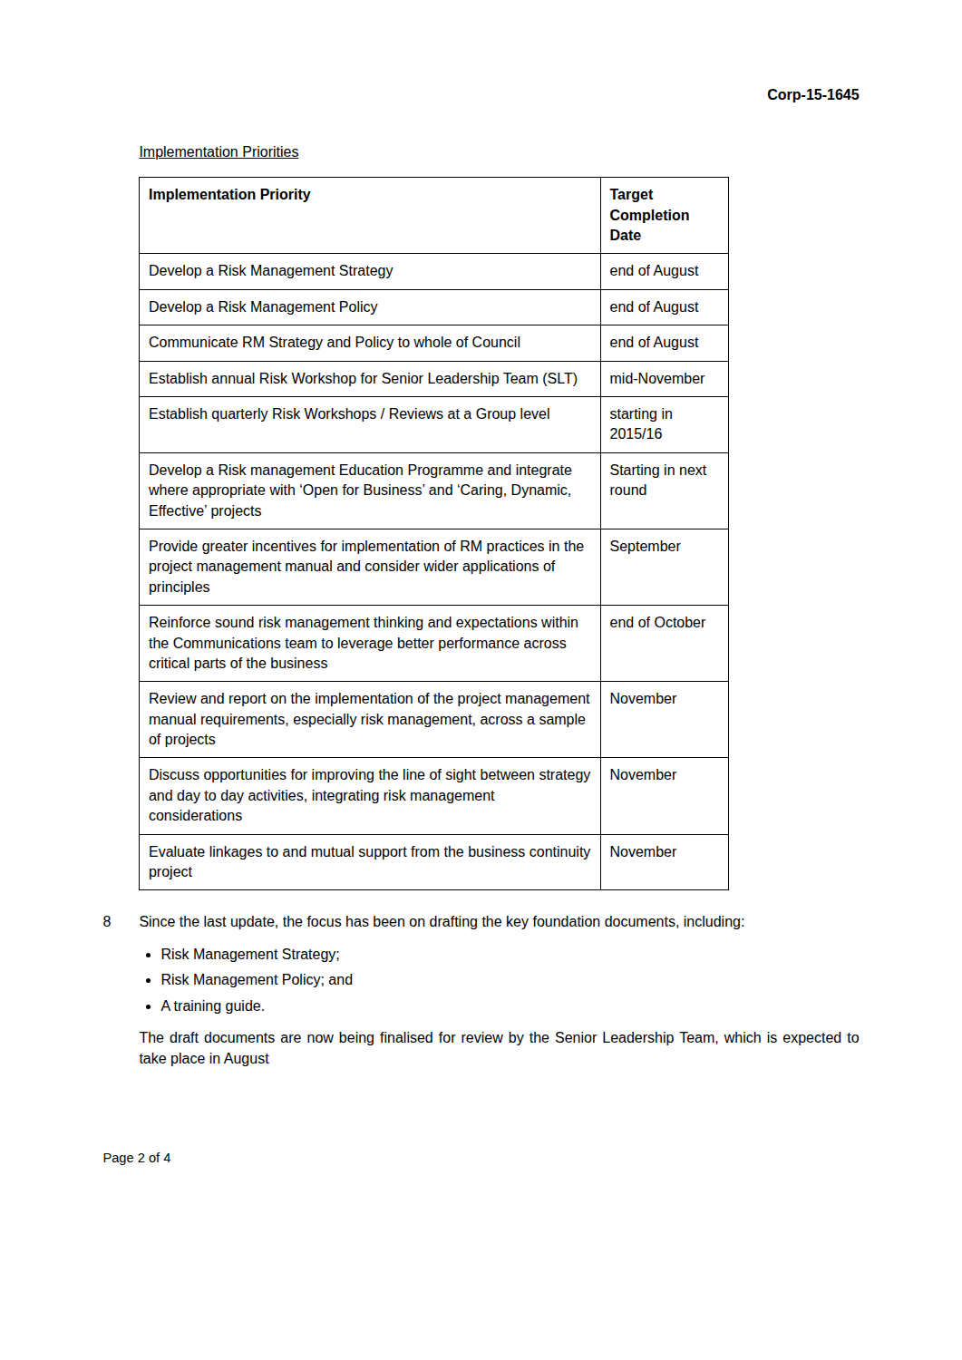Corp-15-1645
Implementation Priorities
| Implementation Priority | Target Completion Date |
| --- | --- |
| Develop a Risk Management Strategy | end of August |
| Develop a Risk Management Policy | end of August |
| Communicate RM Strategy and Policy to whole of Council | end of August |
| Establish annual Risk Workshop for Senior Leadership Team (SLT) | mid-November |
| Establish quarterly Risk Workshops / Reviews at a Group level | starting in 2015/16 |
| Develop a Risk management Education Programme and integrate where appropriate with ‘Open for Business’ and ‘Caring, Dynamic, Effective’ projects | Starting in next round |
| Provide greater incentives for implementation of RM practices in the project management manual and consider wider applications of principles | September |
| Reinforce sound risk management thinking and expectations within the Communications team to leverage better performance across critical parts of the business | end of October |
| Review and report on the implementation of the project management manual requirements, especially risk management, across a sample of projects | November |
| Discuss opportunities for improving the line of sight between strategy and day to day activities, integrating risk management considerations | November |
| Evaluate linkages to and mutual support from the business continuity project | November |
8
Since the last update, the focus has been on drafting the key foundation documents, including:
Risk Management Strategy;
Risk Management Policy; and
A training guide.
The draft documents are now being finalised for review by the Senior Leadership Team, which is expected to take place in August
Page 2 of 4